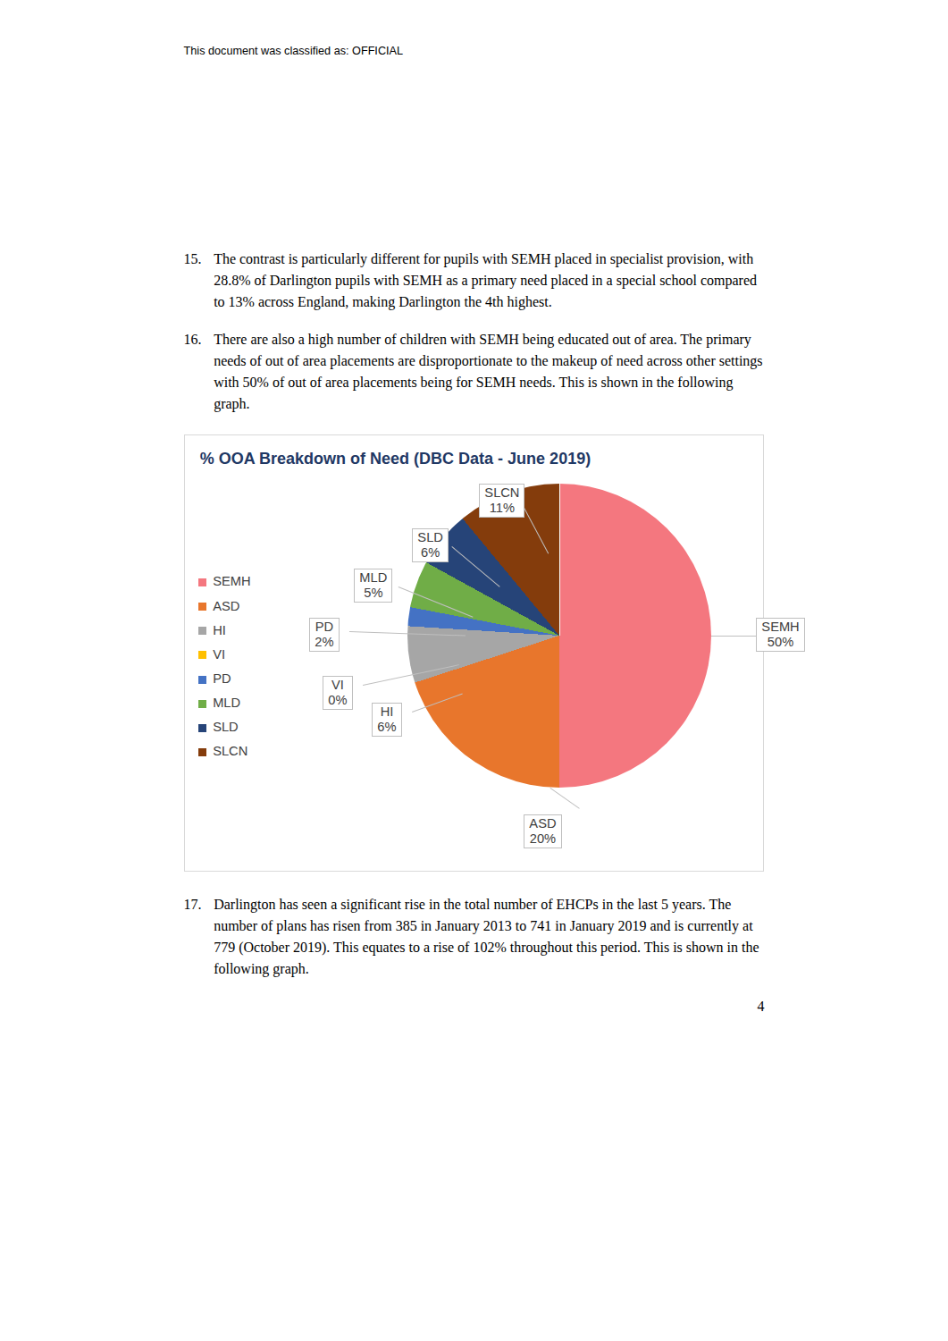This document was classified as: OFFICIAL
15. The contrast is particularly different for pupils with SEMH placed in specialist provision, with 28.8% of Darlington pupils with SEMH as a primary need placed in a special school compared to 13% across England, making Darlington the 4th highest.
16. There are also a high number of children with SEMH being educated out of area. The primary needs of out of area placements are disproportionate to the makeup of need across other settings with 50% of out of area placements being for SEMH needs. This is shown in the following graph.
% OOA Breakdown of Need (DBC Data - June 2019)
SEMH
ASD
HI
VI
PD
MLD
SLD
SLCN
SEMH
50%
ASD
20%
HI
6%
VI
0%
PD
2%
MLD
5%
SLD
6%
SLCN
11%
17. Darlington has seen a significant rise in the total number of EHCPs in the last 5 years. The number of plans has risen from 385 in January 2013 to 741 in January 2019 and is currently at 779 (October 2019). This equates to a rise of 102% throughout this period. This is shown in the following graph.
4